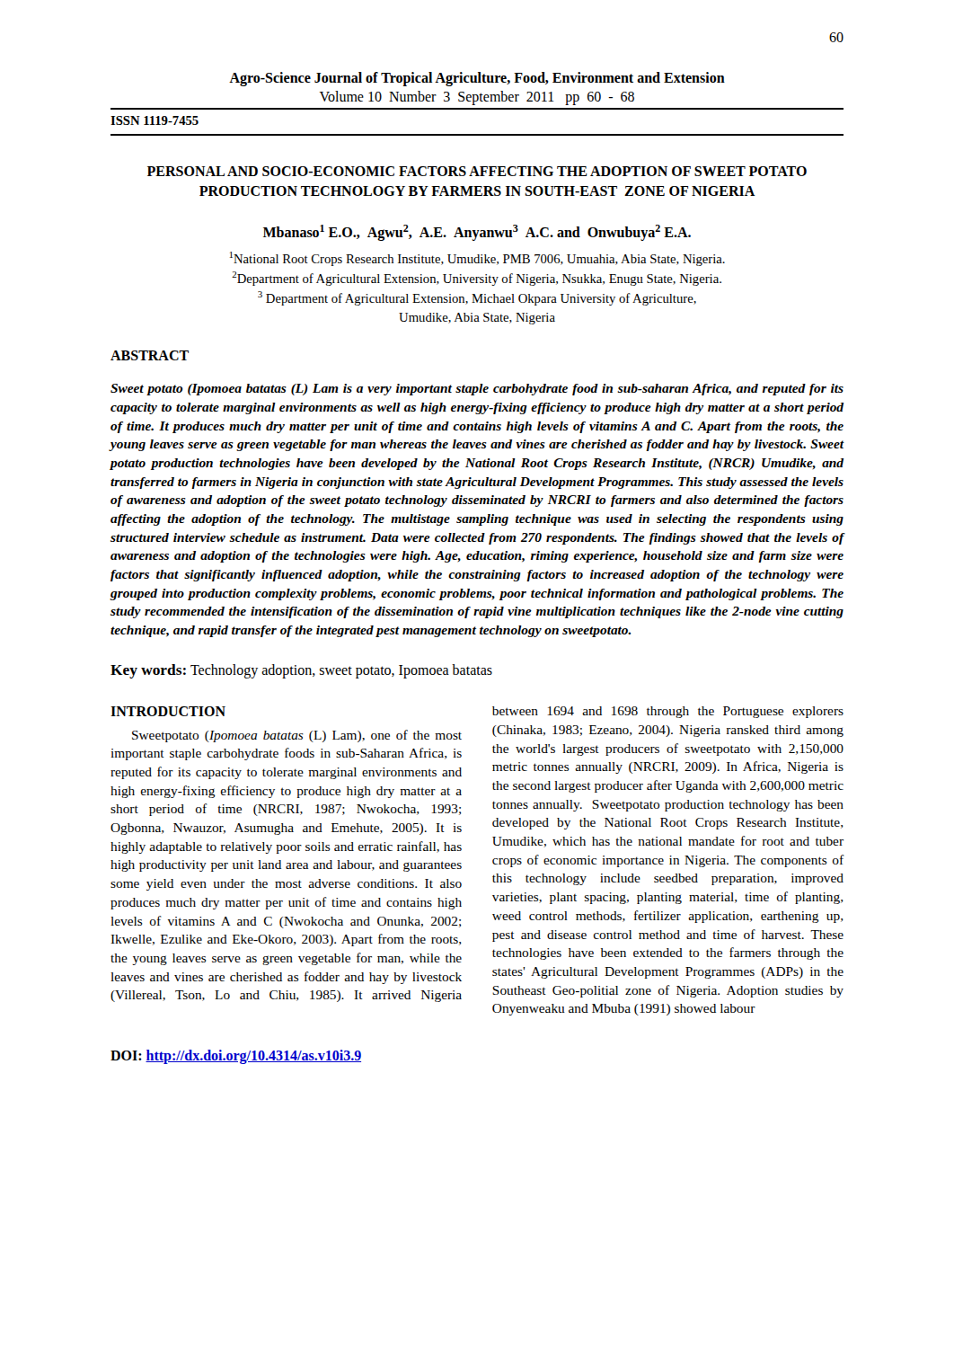60
Agro-Science Journal of Tropical Agriculture, Food, Environment and Extension
Volume 10 Number 3 September 2011 pp 60 - 68
ISSN 1119-7455
Personal and Socio-Economic Factors Affecting the Adoption of Sweet Potato Production Technology by Farmers in South-East Zone of Nigeria
Mbanaso1 E.O., Agwu2, A.E. Anyanwu3 A.C. and Onwubuya2 E.A.
1National Root Crops Research Institute, Umudike, PMB 7006, Umuahia, Abia State, Nigeria.
2Department of Agricultural Extension, University of Nigeria, Nsukka, Enugu State, Nigeria.
3 Department of Agricultural Extension, Michael Okpara University of Agriculture,
Umudike, Abia State, Nigeria
ABSTRACT
Sweet potato (Ipomoea batatas (L) Lam is a very important staple carbohydrate food in sub-saharan Africa, and reputed for its capacity to tolerate marginal environments as well as high energy-fixing efficiency to produce high dry matter at a short period of time. It produces much dry matter per unit of time and contains high levels of vitamins A and C. Apart from the roots, the young leaves serve as green vegetable for man whereas the leaves and vines are cherished as fodder and hay by livestock. Sweet potato production technologies have been developed by the National Root Crops Research Institute, (NRCR) Umudike, and transferred to farmers in Nigeria in conjunction with state Agricultural Development Programmes. This study assessed the levels of awareness and adoption of the sweet potato technology disseminated by NRCRI to farmers and also determined the factors affecting the adoption of the technology. The multistage sampling technique was used in selecting the respondents using structured interview schedule as instrument. Data were collected from 270 respondents. The findings showed that the levels of awareness and adoption of the technologies were high. Age, education, riming experience, household size and farm size were factors that significantly influenced adoption, while the constraining factors to increased adoption of the technology were grouped into production complexity problems, economic problems, poor technical information and pathological problems. The study recommended the intensification of the dissemination of rapid vine multiplication techniques like the 2-node vine cutting technique, and rapid transfer of the integrated pest management technology on sweetpotato.
Key words: Technology adoption, sweet potato, Ipomoea batatas
INTRODUCTION
Sweetpotato (Ipomoea batatas (L) Lam), one of the most important staple carbohydrate foods in sub-Saharan Africa, is reputed for its capacity to tolerate marginal environments and high energy-fixing efficiency to produce high dry matter at a short period of time (NRCRI, 1987; Nwokocha, 1993; Ogbonna, Nwauzor, Asumugha and Emehute, 2005). It is highly adaptable to relatively poor soils and erratic rainfall, has high productivity per unit land area and labour, and guarantees some yield even under the most adverse conditions. It also produces much dry matter per unit of time and contains high levels of vitamins A and C (Nwokocha and Onunka, 2002; Ikwelle, Ezulike and Eke-Okoro, 2003). Apart from the roots, the young leaves serve as green vegetable for man, while the leaves and vines are cherished as fodder and hay by livestock (Villereal, Tson, Lo and Chiu, 1985). It arrived Nigeria between 1694 and 1698 through the Portuguese explorers (Chinaka, 1983; Ezeano, 2004). Nigeria ransked third among the world's largest producers of sweetpotato with 2,150,000 metric tonnes annually (NRCRI, 2009). In Africa, Nigeria is the second largest producer after Uganda with 2,600,000 metric tonnes annually. Sweetpotato production technology has been developed by the National Root Crops Research Institute, Umudike, which has the national mandate for root and tuber crops of economic importance in Nigeria. The components of this technology include seedbed preparation, improved varieties, plant spacing, planting material, time of planting, weed control methods, fertilizer application, earthening up, pest and disease control method and time of harvest. These technologies have been extended to the farmers through the states' Agricultural Development Programmes (ADPs) in the Southeast Geo-politial zone of Nigeria. Adoption studies by Onyenweaku and Mbuba (1991) showed labour
DOI: http://dx.doi.org/10.4314/as.v10i3.9